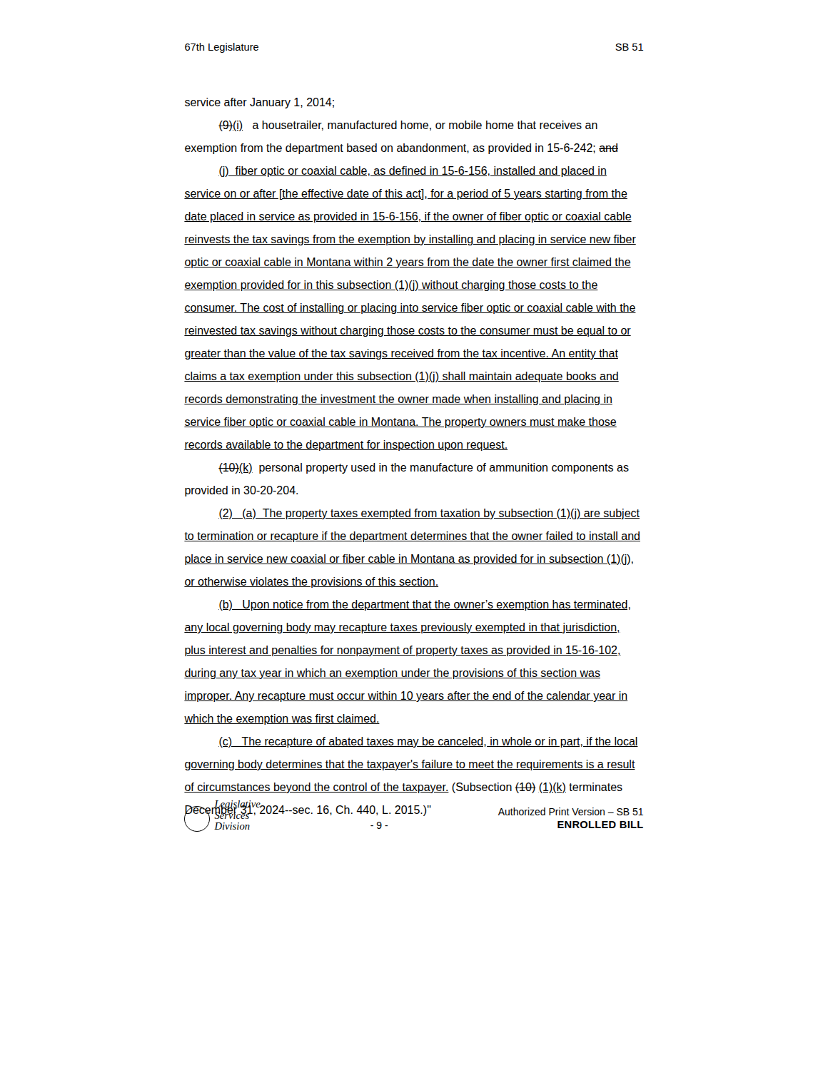67th Legislature
SB 51
service after January 1, 2014;
(9)(i) a housetrailer, manufactured home, or mobile home that receives an exemption from the department based on abandonment, as provided in 15-6-242; and
(j) fiber optic or coaxial cable, as defined in 15-6-156, installed and placed in service on or after [the effective date of this act], for a period of 5 years starting from the date placed in service as provided in 15-6-156, if the owner of fiber optic or coaxial cable reinvests the tax savings from the exemption by installing and placing in service new fiber optic or coaxial cable in Montana within 2 years from the date the owner first claimed the exemption provided for in this subsection (1)(j) without charging those costs to the consumer. The cost of installing or placing into service fiber optic or coaxial cable with the reinvested tax savings without charging those costs to the consumer must be equal to or greater than the value of the tax savings received from the tax incentive. An entity that claims a tax exemption under this subsection (1)(j) shall maintain adequate books and records demonstrating the investment the owner made when installing and placing in service fiber optic or coaxial cable in Montana. The property owners must make those records available to the department for inspection upon request.
(10)(k) personal property used in the manufacture of ammunition components as provided in 30-20-204.
(2) (a) The property taxes exempted from taxation by subsection (1)(j) are subject to termination or recapture if the department determines that the owner failed to install and place in service new coaxial or fiber cable in Montana as provided for in subsection (1)(j), or otherwise violates the provisions of this section.
(b) Upon notice from the department that the owner’s exemption has terminated, any local governing body may recapture taxes previously exempted in that jurisdiction, plus interest and penalties for nonpayment of property taxes as provided in 15-16-102, during any tax year in which an exemption under the provisions of this section was improper. Any recapture must occur within 10 years after the end of the calendar year in which the exemption was first claimed.
(c) The recapture of abated taxes may be canceled, in whole or in part, if the local governing body determines that the taxpayer's failure to meet the requirements is a result of circumstances beyond the control of the taxpayer. (Subsection (10) (1)(k) terminates December 31, 2024--sec. 16, Ch. 440, L. 2015.)"
Legislative
Services
Division
- 9 -
Authorized Print Version – SB 51
ENROLLED BILL